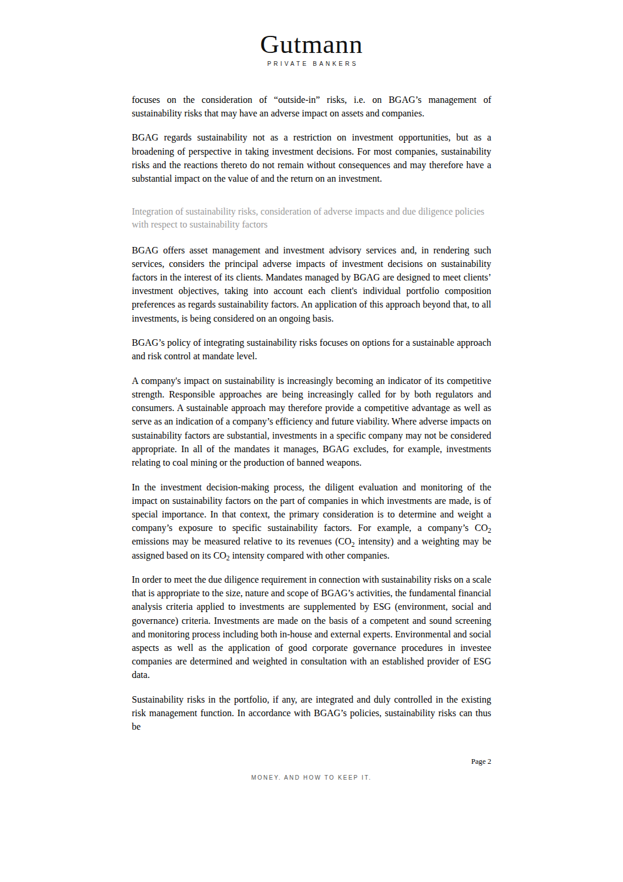Gutmann
Private Bankers
focuses on the consideration of “outside-in” risks, i.e. on BGAG’s management of sustainability risks that may have an adverse impact on assets and companies.
BGAG regards sustainability not as a restriction on investment opportunities, but as a broadening of perspective in taking investment decisions. For most companies, sustainability risks and the reactions thereto do not remain without consequences and may therefore have a substantial impact on the value of and the return on an investment.
Integration of sustainability risks, consideration of adverse impacts and due diligence policies with respect to sustainability factors
BGAG offers asset management and investment advisory services and, in rendering such services, considers the principal adverse impacts of investment decisions on sustainability factors in the interest of its clients. Mandates managed by BGAG are designed to meet clients’ investment objectives, taking into account each client's individual portfolio composition preferences as regards sustainability factors. An application of this approach beyond that, to all investments, is being considered on an ongoing basis.
BGAG’s policy of integrating sustainability risks focuses on options for a sustainable approach and risk control at mandate level.
A company's impact on sustainability is increasingly becoming an indicator of its competitive strength. Responsible approaches are being increasingly called for by both regulators and consumers. A sustainable approach may therefore provide a competitive advantage as well as serve as an indication of a company’s efficiency and future viability. Where adverse impacts on sustainability factors are substantial, investments in a specific company may not be considered appropriate. In all of the mandates it manages, BGAG excludes, for example, investments relating to coal mining or the production of banned weapons.
In the investment decision-making process, the diligent evaluation and monitoring of the impact on sustainability factors on the part of companies in which investments are made, is of special importance. In that context, the primary consideration is to determine and weight a company’s exposure to specific sustainability factors. For example, a company’s CO2 emissions may be measured relative to its revenues (CO2 intensity) and a weighting may be assigned based on its CO2 intensity compared with other companies.
In order to meet the due diligence requirement in connection with sustainability risks on a scale that is appropriate to the size, nature and scope of BGAG’s activities, the fundamental financial analysis criteria applied to investments are supplemented by ESG (environment, social and governance) criteria. Investments are made on the basis of a competent and sound screening and monitoring process including both in-house and external experts. Environmental and social aspects as well as the application of good corporate governance procedures in investee companies are determined and weighted in consultation with an established provider of ESG data.
Sustainability risks in the portfolio, if any, are integrated and duly controlled in the existing risk management function. In accordance with BGAG’s policies, sustainability risks can thus be
Page 2
Money. And how to keep it.